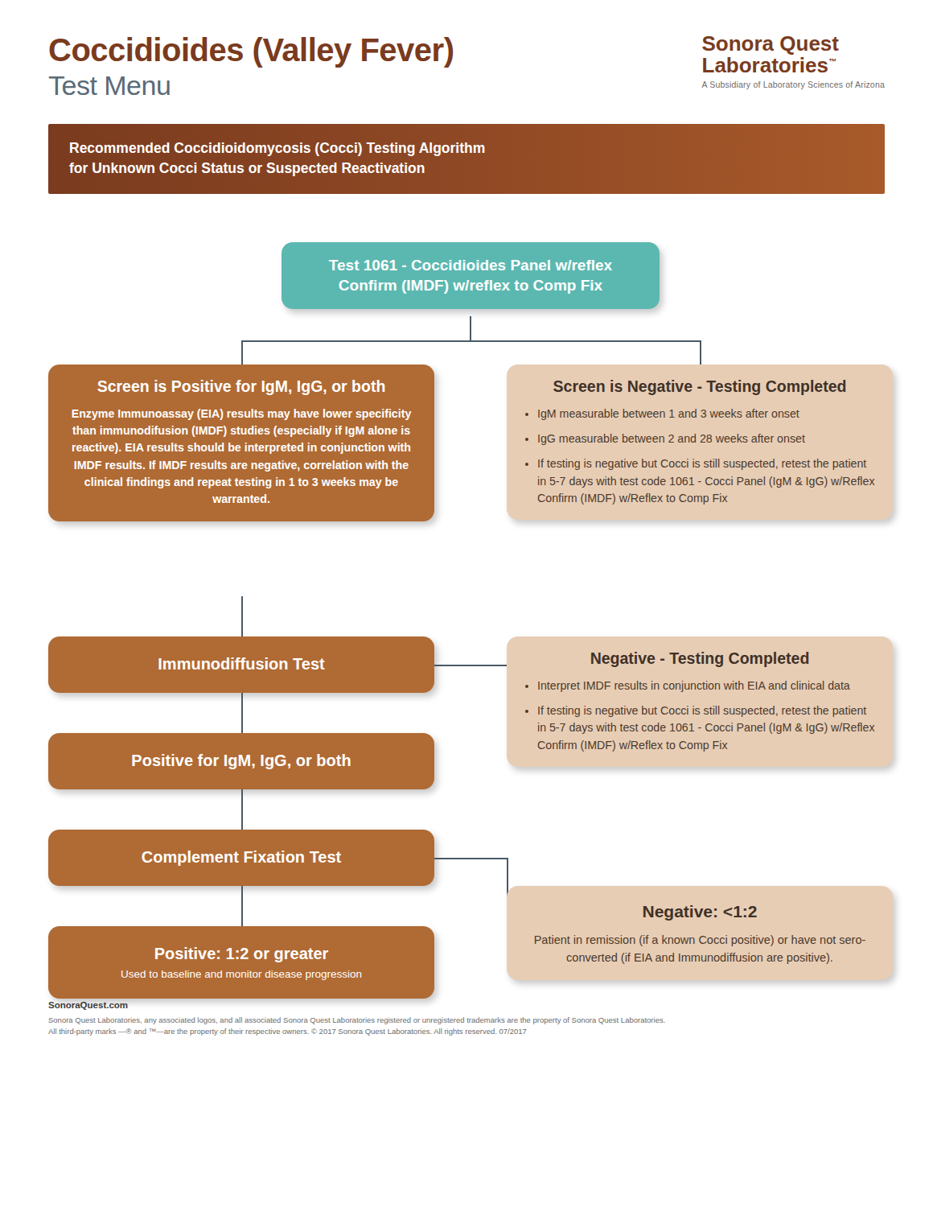Coccidioides (Valley Fever)
Test Menu
Sonora Quest Laboratories™ A Subsidiary of Laboratory Sciences of Arizona
Recommended Coccidioidomycosis (Cocci) Testing Algorithm
for Unknown Cocci Status or Suspected Reactivation
Test 1061 - Coccidioides Panel w/reflex
Confirm (IMDF) w/reflex to Comp Fix
Screen is Positive for IgM, IgG, or both
Enzyme Immunoassay (EIA) results may have lower specificity than immunodifusion (IMDF) studies (especially if IgM alone is reactive). EIA results should be interpreted in conjunction with IMDF results. If IMDF results are negative, correlation with the clinical findings and repeat testing in 1 to 3 weeks may be warranted.
Screen is Negative - Testing Completed
IgM measurable between 1 and 3 weeks after onset
IgG measurable between 2 and 28 weeks after onset
If testing is negative but Cocci is still suspected, retest the patient in 5-7 days with test code 1061 - Cocci Panel (IgM & IgG) w/Reflex Confirm (IMDF) w/Reflex to Comp Fix
Immunodiffusion Test
Negative - Testing Completed
Interpret IMDF results in conjunction with EIA and clinical data
If testing is negative but Cocci is still suspected, retest the patient in 5-7 days with test code 1061 - Cocci Panel (IgM & IgG) w/Reflex Confirm (IMDF) w/Reflex to Comp Fix
Positive for IgM, IgG, or both
Complement Fixation Test
Negative: <1:2
Patient in remission (if a known Cocci positive) or have not sero-converted (if EIA and Immunodiffusion are positive).
Positive: 1:2 or greater Used to baseline and monitor disease progression
SonoraQuest.com Sonora Quest Laboratories, any associated logos, and all associated Sonora Quest Laboratories registered or unregistered trademarks are the property of Sonora Quest Laboratories.
All third-party marks —® and ™—are the property of their respective owners. © 2017 Sonora Quest Laboratories. All rights reserved. 07/2017